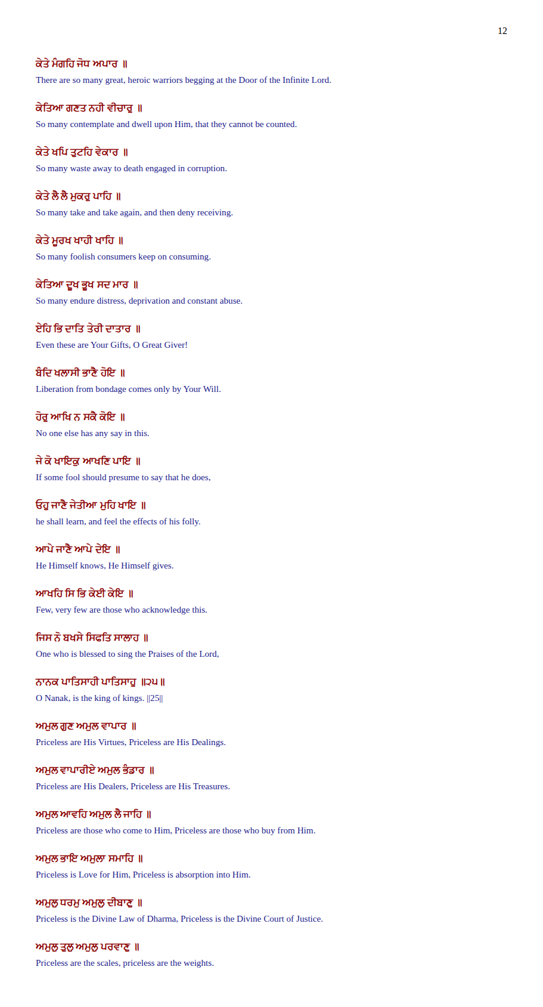12
ਕੇਤੇ ਮੰਗਹਿ ਜੋਧ ਅਪਾਰ ॥
There are so many great, heroic warriors begging at the Door of the Infinite Lord.
ਕੇਤਿਆ ਗਣਤ ਨਹੀ ਵੀਚਾਰੁ ॥
So many contemplate and dwell upon Him, that they cannot be counted.
ਕੇਤੇ ਖਪਿ ਤੁਟਹਿ ਵੇਕਾਰ ॥
So many waste away to death engaged in corruption.
ਕੇਤੇ ਲੈ ਲੈ ਮੁਕਰੁ ਪਾਹਿ ॥
So many take and take again, and then deny receiving.
ਕੇਤੇ ਮੂਰਖ ਖਾਹੀ ਖਾਹਿ ॥
So many foolish consumers keep on consuming.
ਕੇਤਿਆ ਦੂਖ ਭੂਖ ਸਦ ਮਾਰ ॥
So many endure distress, deprivation and constant abuse.
ਏਹਿ ਭਿ ਦਾਤਿ ਤੇਰੀ ਦਾਤਾਰ ॥
Even these are Your Gifts, O Great Giver!
ਬੰਦਿ ਖਲਾਸੀ ਭਾਣੈ ਹੋਇ ॥
Liberation from bondage comes only by Your Will.
ਹੋਰੁ ਆਖਿ ਨ ਸਕੈ ਕੋਇ ॥
No one else has any say in this.
ਜੇ ਕੋ ਖਾਇਕੁ ਆਖਣਿ ਪਾਇ ॥
If some fool should presume to say that he does,
ਓਹੁ ਜਾਣੈ ਜੇਤੀਆ ਮੁਹਿ ਖਾਇ ॥
he shall learn, and feel the effects of his folly.
ਆਪੇ ਜਾਣੈ ਆਪੇ ਦੇਇ ॥
He Himself knows, He Himself gives.
ਆਖਹਿ ਸਿ ਭਿ ਕੇਈ ਕੇਇ ॥
Few, very few are those who acknowledge this.
ਜਿਸ ਨੋ ਬਖਸੇ ਸਿਫਤਿ ਸਾਲਾਹ ॥
One who is blessed to sing the Praises of the Lord,
ਨਾਨਕ ਪਾਤਿਸਾਹੀ ਪਾਤਿਸਾਹੁ ॥੨੫॥
O Nanak, is the king of kings. ||25||
ਅਮੁਲ ਗੁਣ ਅਮੁਲ ਵਾਪਾਰ ॥
Priceless are His Virtues, Priceless are His Dealings.
ਅਮੁਲ ਵਾਪਾਰੀਏ ਅਮੁਲ ਭੰਡਾਰ ॥
Priceless are His Dealers, Priceless are His Treasures.
ਅਮੁਲ ਆਵਹਿ ਅਮੁਲ ਲੈ ਜਾਹਿ ॥
Priceless are those who come to Him, Priceless are those who buy from Him.
ਅਮੁਲ ਭਾਇ ਅਮੁਲਾ ਸਮਾਹਿ ॥
Priceless is Love for Him, Priceless is absorption into Him.
ਅਮੁਲੁ ਧਰਮੁ ਅਮੁਲੁ ਦੀਬਾਣੁ ॥
Priceless is the Divine Law of Dharma, Priceless is the Divine Court of Justice.
ਅਮੁਲੁ ਤੁਲੁ ਅਮੁਲੁ ਪਰਵਾਣੁ ॥
Priceless are the scales, priceless are the weights.